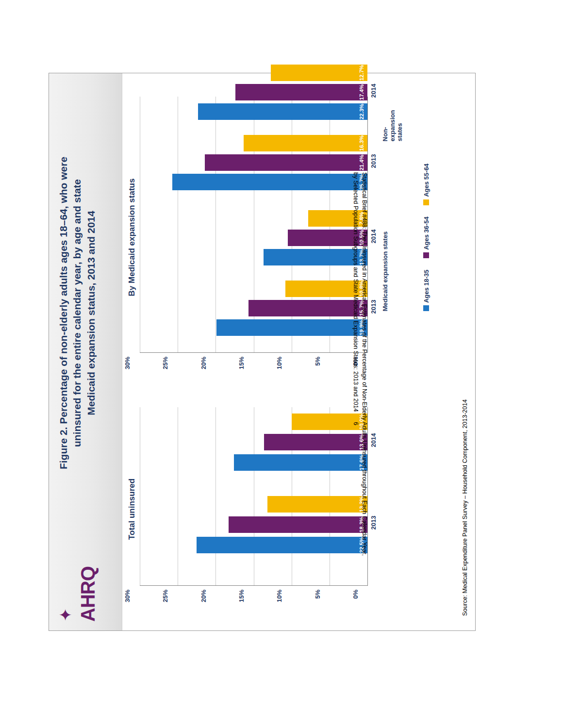✦
AHRQ
Figure 2. Percentage of non-elderly adults ages 18–64, who were
uninsured for the entire calendar year, by age and state
Medicaid expansion status, 2013 and 2014
Total uninsured
30% 25% 20% 15% 10% 5% 0%
22.5%
18.3%
13.2%
17.6%
13.6%
10.0%
2013 2014
By Medicaid expansion status
30% 25% 20% 15% 10% 5% 0%
19.9%
15.7%
10.8%
13.7%
10.5%
7.8%
25.7%
21.4%
16.3%
22.3%
17.4%
12.7%
2013 2014 2013 2014
Medicaid expansion states Non-expansion states
Ages 18-35 Ages 36-54 Ages 55-64
Source: Medical Expenditure Panel Survey – Household Component, 2013-2014
Statistical Brief #488: The Uninsured in America: Estimates of the Percentage of Non-Elderly Adults Uninsured throughout Each Calendar Year, by Selected Population Subgroups and State Medicaid Expansion Status: 2013 and 2014 6